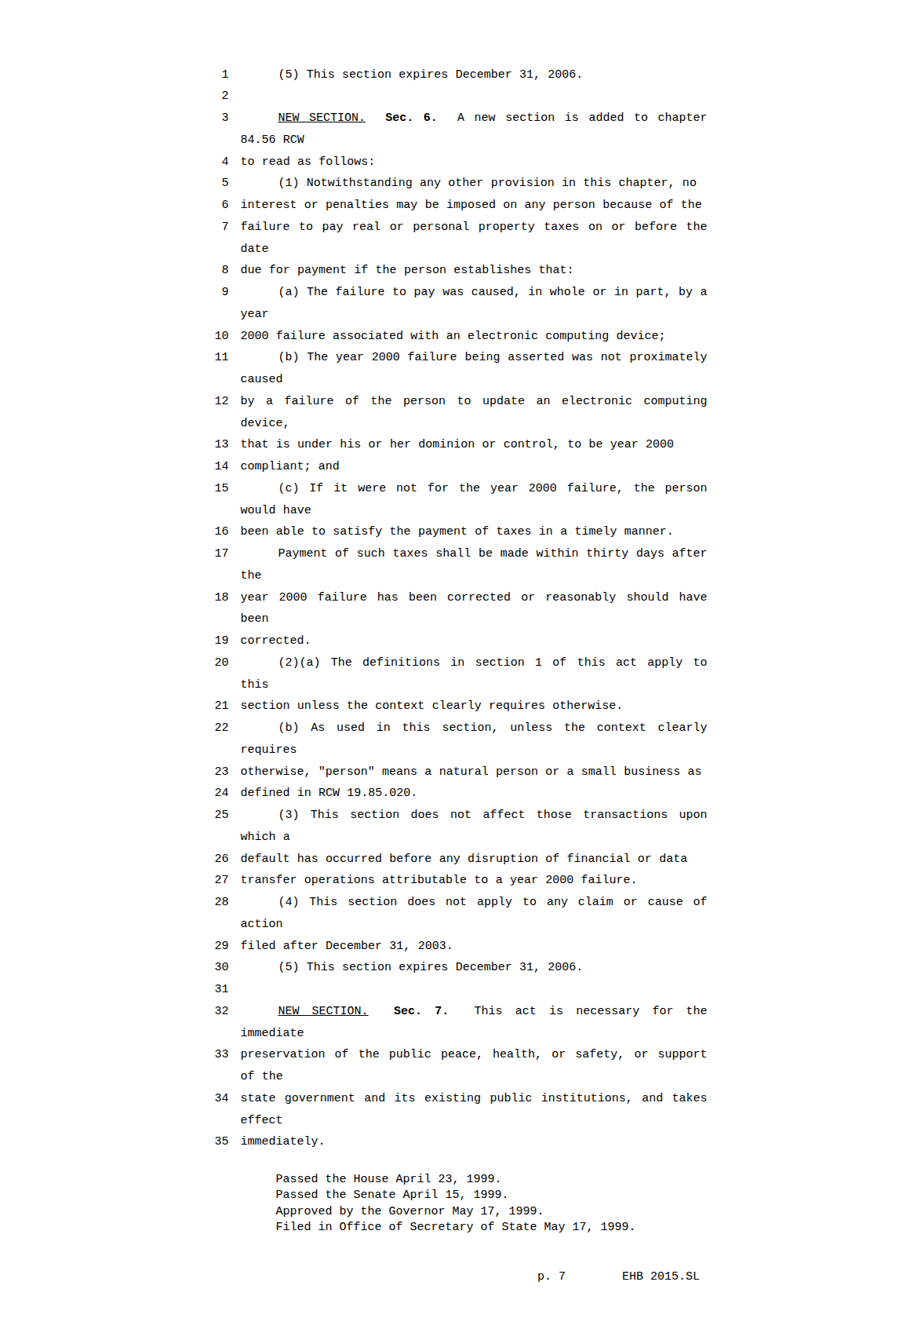(5) This section expires December 31, 2006.
NEW SECTION. Sec. 6. A new section is added to chapter 84.56 RCW
to read as follows:
(1) Notwithstanding any other provision in this chapter, no
interest or penalties may be imposed on any person because of the
failure to pay real or personal property taxes on or before the date
due for payment if the person establishes that:
(a) The failure to pay was caused, in whole or in part, by a year
2000 failure associated with an electronic computing device;
(b) The year 2000 failure being asserted was not proximately caused
by a failure of the person to update an electronic computing device,
that is under his or her dominion or control, to be year 2000
compliant; and
(c) If it were not for the year 2000 failure, the person would have
been able to satisfy the payment of taxes in a timely manner.
Payment of such taxes shall be made within thirty days after the
year 2000 failure has been corrected or reasonably should have been
corrected.
(2)(a) The definitions in section 1 of this act apply to this
section unless the context clearly requires otherwise.
(b) As used in this section, unless the context clearly requires
otherwise, "person" means a natural person or a small business as
defined in RCW 19.85.020.
(3) This section does not affect those transactions upon which a
default has occurred before any disruption of financial or data
transfer operations attributable to a year 2000 failure.
(4) This section does not apply to any claim or cause of action
filed after December 31, 2003.
(5) This section expires December 31, 2006.
NEW SECTION. Sec. 7. This act is necessary for the immediate
preservation of the public peace, health, or safety, or support of the
state government and its existing public institutions, and takes effect
immediately.
Passed the House April 23, 1999.
Passed the Senate April 15, 1999.
Approved by the Governor May 17, 1999.
Filed in Office of Secretary of State May 17, 1999.
p. 7 EHB 2015.SL